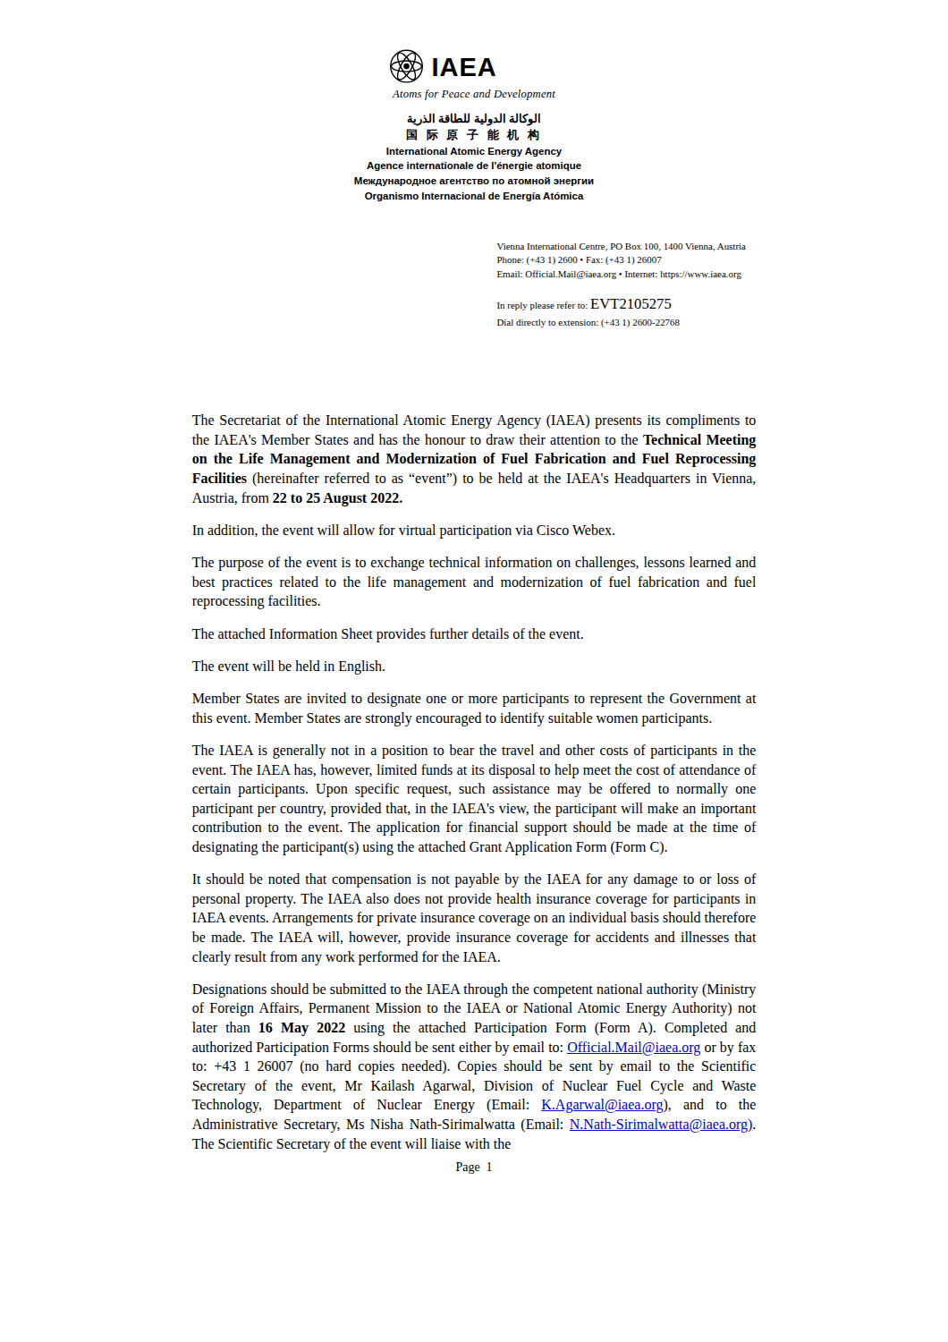IAEA
Atoms for Peace and Development
الوكالة الدولية للطاقة الذرية
国 际 原 子 能 机 构
International Atomic Energy Agency
Agence internationale de l'énergie atomique
Международное агентство по атомной энергии
Organismo Internacional de Energía Atómica
Vienna International Centre, PO Box 100, 1400 Vienna, Austria
Phone: (+43 1) 2600 • Fax: (+43 1) 26007
Email: Official.Mail@iaea.org • Internet: https://www.iaea.org
In reply please refer to: EVT2105275
Dial directly to extension: (+43 1) 2600-22768
The Secretariat of the International Atomic Energy Agency (IAEA) presents its compliments to the IAEA's Member States and has the honour to draw their attention to the Technical Meeting on the Life Management and Modernization of Fuel Fabrication and Fuel Reprocessing Facilities (hereinafter referred to as “event”) to be held at the IAEA's Headquarters in Vienna, Austria, from 22 to 25 August 2022.
In addition, the event will allow for virtual participation via Cisco Webex.
The purpose of the event is to exchange technical information on challenges, lessons learned and best practices related to the life management and modernization of fuel fabrication and fuel reprocessing facilities.
The attached Information Sheet provides further details of the event.
The event will be held in English.
Member States are invited to designate one or more participants to represent the Government at this event. Member States are strongly encouraged to identify suitable women participants.
The IAEA is generally not in a position to bear the travel and other costs of participants in the event. The IAEA has, however, limited funds at its disposal to help meet the cost of attendance of certain participants. Upon specific request, such assistance may be offered to normally one participant per country, provided that, in the IAEA's view, the participant will make an important contribution to the event. The application for financial support should be made at the time of designating the participant(s) using the attached Grant Application Form (Form C).
It should be noted that compensation is not payable by the IAEA for any damage to or loss of personal property. The IAEA also does not provide health insurance coverage for participants in IAEA events. Arrangements for private insurance coverage on an individual basis should therefore be made. The IAEA will, however, provide insurance coverage for accidents and illnesses that clearly result from any work performed for the IAEA.
Designations should be submitted to the IAEA through the competent national authority (Ministry of Foreign Affairs, Permanent Mission to the IAEA or National Atomic Energy Authority) not later than 16 May 2022 using the attached Participation Form (Form A). Completed and authorized Participation Forms should be sent either by email to: Official.Mail@iaea.org or by fax to: +43 1 26007 (no hard copies needed). Copies should be sent by email to the Scientific Secretary of the event, Mr Kailash Agarwal, Division of Nuclear Fuel Cycle and Waste Technology, Department of Nuclear Energy (Email: K.Agarwal@iaea.org), and to the Administrative Secretary, Ms Nisha Nath-Sirimalwatta (Email: N.Nath-Sirimalwatta@iaea.org). The Scientific Secretary of the event will liaise with the
Page 1